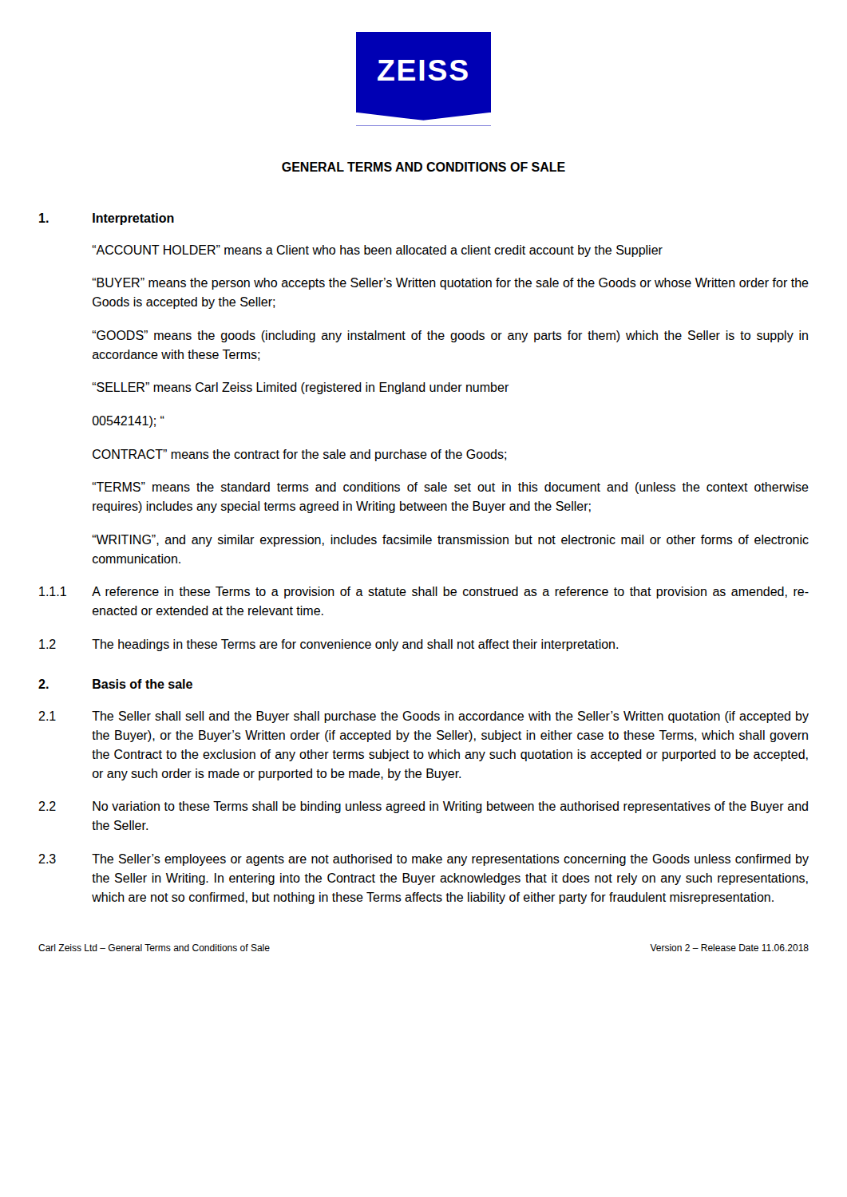ZEISS
General Terms and Conditions of Sale
1.
Interpretation
“ACCOUNT HOLDER” means a Client who has been allocated a client credit account by the Supplier
“BUYER” means the person who accepts the Seller’s Written quotation for the sale of the Goods or whose Written order for the Goods is accepted by the Seller;
“GOODS” means the goods (including any instalment of the goods or any parts for them) which the Seller is to supply in accordance with these Terms;
“SELLER” means Carl Zeiss Limited (registered in England under number
00542141); “
CONTRACT” means the contract for the sale and purchase of the Goods;
“TERMS” means the standard terms and conditions of sale set out in this document and (unless the context otherwise requires) includes any special terms agreed in Writing between the Buyer and the Seller;
“WRITING”, and any similar expression, includes facsimile transmission but not electronic mail or other forms of electronic communication.
1.1.1
A reference in these Terms to a provision of a statute shall be construed as a reference to that provision as amended, re-enacted or extended at the relevant time.
1.2
The headings in these Terms are for convenience only and shall not affect their interpretation.
2.
Basis of the sale
2.1
The Seller shall sell and the Buyer shall purchase the Goods in accordance with the Seller’s Written quotation (if accepted by the Buyer), or the Buyer’s Written order (if accepted by the Seller), subject in either case to these Terms, which shall govern the Contract to the exclusion of any other terms subject to which any such quotation is accepted or purported to be accepted, or any such order is made or purported to be made, by the Buyer.
2.2
No variation to these Terms shall be binding unless agreed in Writing between the authorised representatives of the Buyer and the Seller.
2.3
The Seller’s employees or agents are not authorised to make any representations concerning the Goods unless confirmed by the Seller in Writing. In entering into the Contract the Buyer acknowledges that it does not rely on any such representations, which are not so confirmed, but nothing in these Terms affects the liability of either party for fraudulent misrepresentation.
Carl Zeiss Ltd – General Terms and Conditions of Sale Version 2 – Release Date 11.06.2018